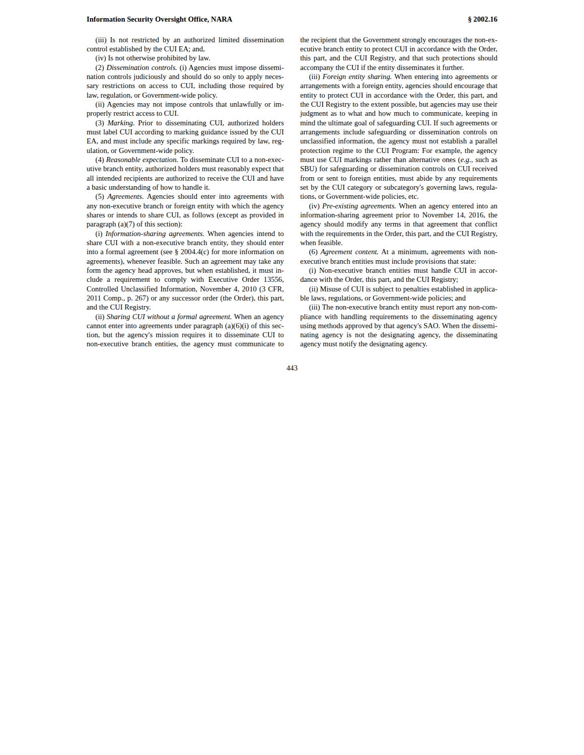Information Security Oversight Office, NARA § 2002.16
(iii) Is not restricted by an authorized limited dissemination control established by the CUI EA; and,
(iv) Is not otherwise prohibited by law.
(2) Dissemination controls. (i) Agencies must impose dissemination controls judiciously and should do so only to apply necessary restrictions on access to CUI, including those required by law, regulation, or Government-wide policy.
(ii) Agencies may not impose controls that unlawfully or improperly restrict access to CUI.
(3) Marking. Prior to disseminating CUI, authorized holders must label CUI according to marking guidance issued by the CUI EA, and must include any specific markings required by law, regulation, or Government-wide policy.
(4) Reasonable expectation. To disseminate CUI to a non-executive branch entity, authorized holders must reasonably expect that all intended recipients are authorized to receive the CUI and have a basic understanding of how to handle it.
(5) Agreements. Agencies should enter into agreements with any non-executive branch or foreign entity with which the agency shares or intends to share CUI, as follows (except as provided in paragraph (a)(7) of this section):
(i) Information-sharing agreements. When agencies intend to share CUI with a non-executive branch entity, they should enter into a formal agreement (see § 2004.4(c) for more information on agreements), whenever feasible. Such an agreement may take any form the agency head approves, but when established, it must include a requirement to comply with Executive Order 13556, Controlled Unclassified Information, November 4, 2010 (3 CFR, 2011 Comp., p. 267) or any successor order (the Order), this part, and the CUI Registry.
(ii) Sharing CUI without a formal agreement. When an agency cannot enter into agreements under paragraph (a)(6)(i) of this section, but the agency's mission requires it to disseminate CUI to non-executive branch entities, the agency must communicate to the recipient that the Government strongly encourages the non-executive branch entity to protect CUI in accordance with the Order, this part, and the CUI Registry, and that such protections should accompany the CUI if the entity disseminates it further.
(iii) Foreign entity sharing. When entering into agreements or arrangements with a foreign entity, agencies should encourage that entity to protect CUI in accordance with the Order, this part, and the CUI Registry to the extent possible, but agencies may use their judgment as to what and how much to communicate, keeping in mind the ultimate goal of safeguarding CUI. If such agreements or arrangements include safeguarding or dissemination controls on unclassified information, the agency must not establish a parallel protection regime to the CUI Program: For example, the agency must use CUI markings rather than alternative ones (e.g., such as SBU) for safeguarding or dissemination controls on CUI received from or sent to foreign entities, must abide by any requirements set by the CUI category or subcategory's governing laws, regulations, or Government-wide policies, etc.
(iv) Pre-existing agreements. When an agency entered into an information-sharing agreement prior to November 14, 2016, the agency should modify any terms in that agreement that conflict with the requirements in the Order, this part, and the CUI Registry, when feasible.
(6) Agreement content. At a minimum, agreements with non-executive branch entities must include provisions that state:
(i) Non-executive branch entities must handle CUI in accordance with the Order, this part, and the CUI Registry;
(ii) Misuse of CUI is subject to penalties established in applicable laws, regulations, or Government-wide policies; and
(iii) The non-executive branch entity must report any non-compliance with handling requirements to the disseminating agency using methods approved by that agency's SAO. When the disseminating agency is not the designating agency, the disseminating agency must notify the designating agency.
443